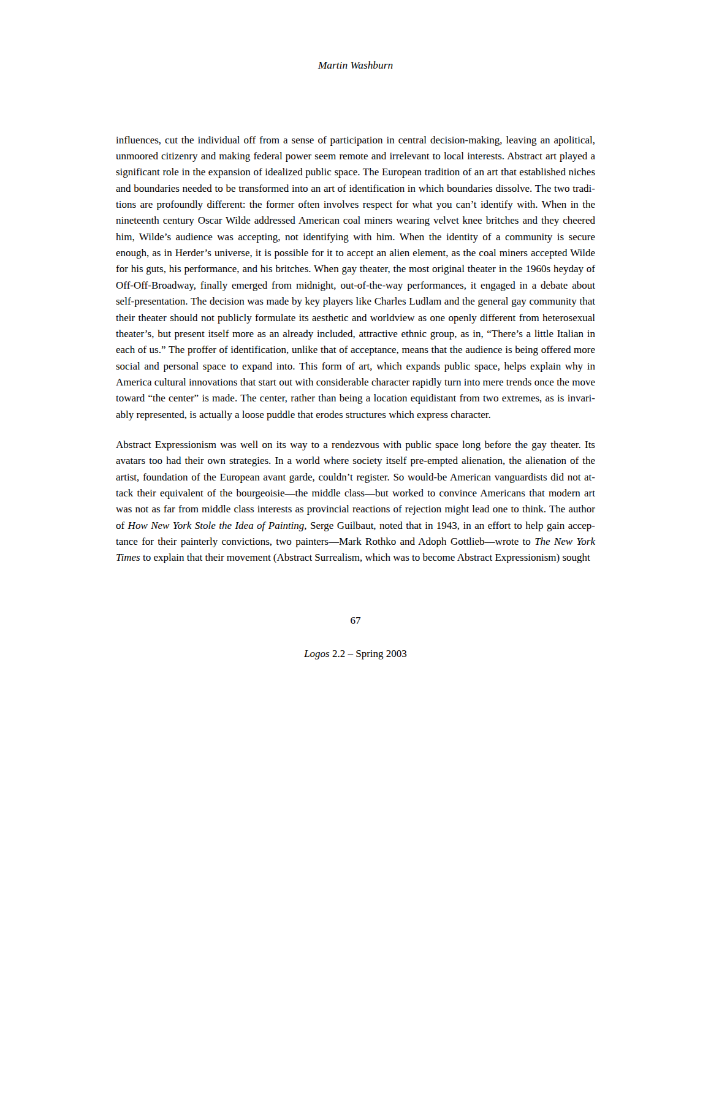Martin Washburn
influences, cut the individual off from a sense of participation in central decision-making, leaving an apolitical, unmoored citizenry and making federal power seem remote and irrelevant to local interests. Abstract art played a significant role in the expansion of idealized public space. The European tradition of an art that established niches and boundaries needed to be transformed into an art of identification in which boundaries dissolve. The two traditions are profoundly different: the former often involves respect for what you can’t identify with. When in the nineteenth century Oscar Wilde addressed American coal miners wearing velvet knee britches and they cheered him, Wilde’s audience was accepting, not identifying with him. When the identity of a community is secure enough, as in Herder’s universe, it is possible for it to accept an alien element, as the coal miners accepted Wilde for his guts, his performance, and his britches. When gay theater, the most original theater in the 1960s heyday of Off-Off-Broadway, finally emerged from midnight, out-of-the-way performances, it engaged in a debate about self-presentation. The decision was made by key players like Charles Ludlam and the general gay community that their theater should not publicly formulate its aesthetic and worldview as one openly different from heterosexual theater’s, but present itself more as an already included, attractive ethnic group, as in, “There’s a little Italian in each of us.” The proffer of identification, unlike that of acceptance, means that the audience is being offered more social and personal space to expand into. This form of art, which expands public space, helps explain why in America cultural innovations that start out with considerable character rapidly turn into mere trends once the move toward “the center” is made. The center, rather than being a location equidistant from two extremes, as is invariably represented, is actually a loose puddle that erodes structures which express character.
Abstract Expressionism was well on its way to a rendezvous with public space long before the gay theater. Its avatars too had their own strategies. In a world where society itself pre-empted alienation, the alienation of the artist, foundation of the European avant garde, couldn’t register. So would-be American vanguardists did not attack their equivalent of the bourgeoisie—the middle class—but worked to convince Americans that modern art was not as far from middle class interests as provincial reactions of rejection might lead one to think. The author of How New York Stole the Idea of Painting, Serge Guilbaut, noted that in 1943, in an effort to help gain acceptance for their painterly convictions, two painters—Mark Rothko and Adoph Gottlieb—wrote to The New York Times to explain that their movement (Abstract Surrealism, which was to become Abstract Expressionism) sought
67
Logos 2.2 – Spring 2003